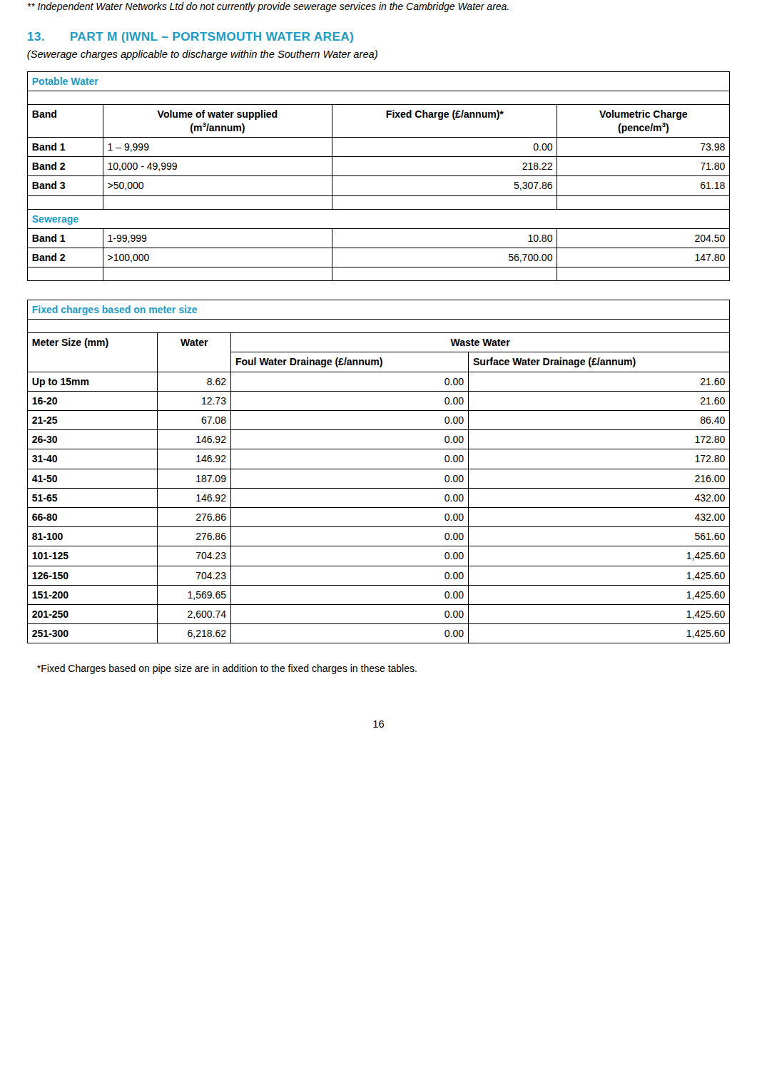** Independent Water Networks Ltd do not currently provide sewerage services in the Cambridge Water area.
13. PART M (IWNL – PORTSMOUTH WATER AREA)
(Sewerage charges applicable to discharge within the Southern Water area)
| Potable Water |
| Band | Volume of water supplied (m 3 /annum) | Fixed Charge (£/annum)* | Volumetric Charge (pence/m 3 ) |
| Band 1 | 1 – 9,999 | 0.00 | 73.98 |
| Band 2 | 10,000 - 49,999 | 218.22 | 71.80 |
| Band 3 | >50,000 | 5,307.86 | 61.18 |
| Sewerage |
| Band 1 | 1-99,999 | 10.80 | 204.50 |
| Band 2 | >100,000 | 56,700.00 | 147.80 |
| Fixed charges based on meter size |
| Meter Size (mm) | Water | Waste Water |
| Foul Water Drainage (£/annum) | Surface Water Drainage (£/annum) |
| Up to 15mm | 8.62 | 0.00 | 21.60 |
| 16-20 | 12.73 | 0.00 | 21.60 |
| 21-25 | 67.08 | 0.00 | 86.40 |
| 26-30 | 146.92 | 0.00 | 172.80 |
| 31-40 | 146.92 | 0.00 | 172.80 |
| 41-50 | 187.09 | 0.00 | 216.00 |
| 51-65 | 146.92 | 0.00 | 432.00 |
| 66-80 | 276.86 | 0.00 | 432.00 |
| 81-100 | 276.86 | 0.00 | 561.60 |
| 101-125 | 704.23 | 0.00 | 1,425.60 |
| 126-150 | 704.23 | 0.00 | 1,425.60 |
| 151-200 | 1,569.65 | 0.00 | 1,425.60 |
| 201-250 | 2,600.74 | 0.00 | 1,425.60 |
| 251-300 | 6,218.62 | 0.00 | 1,425.60 |
*Fixed Charges based on pipe size are in addition to the fixed charges in these tables.
16